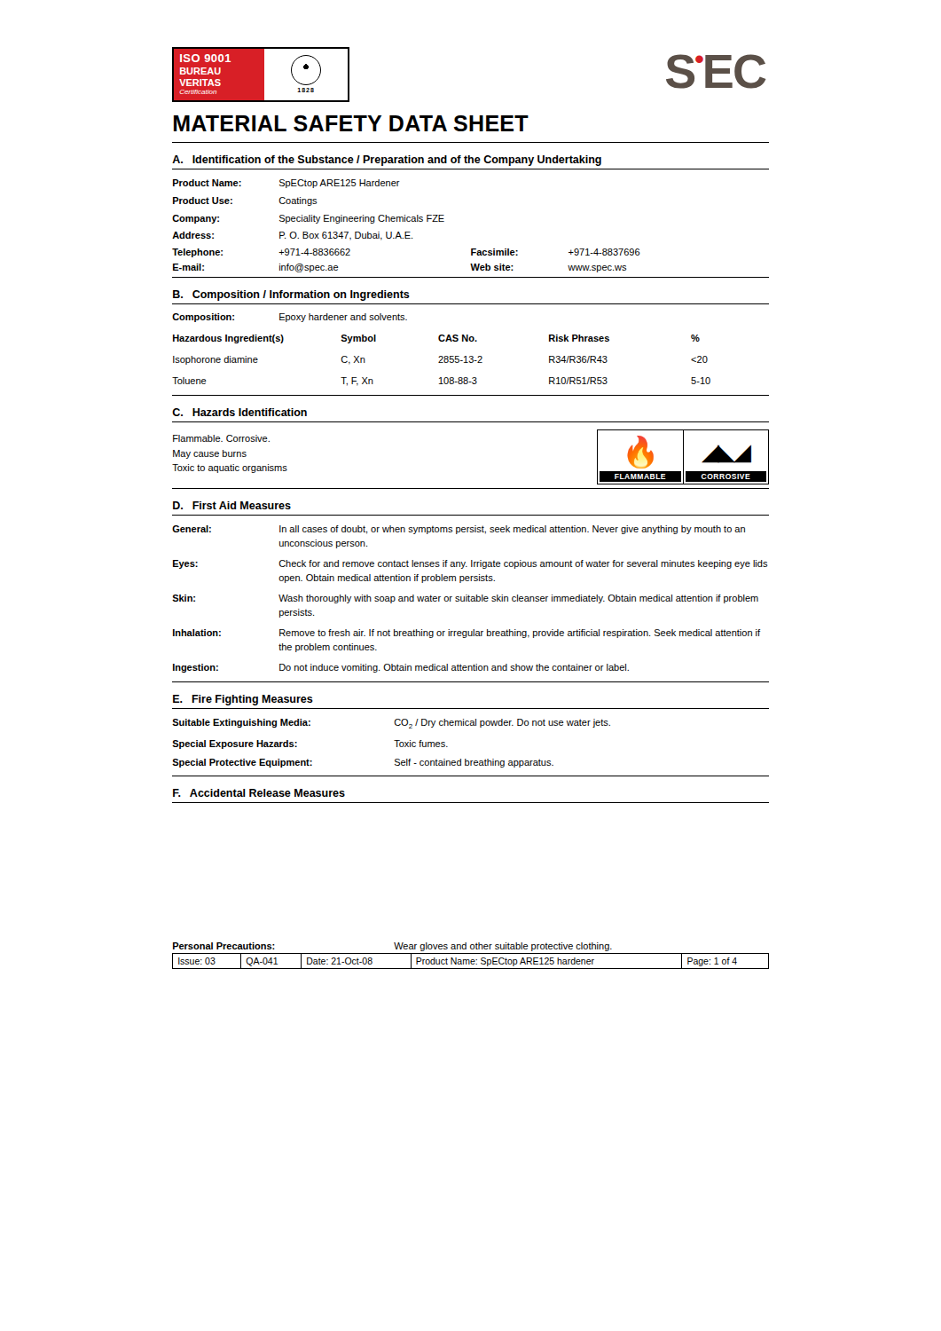ISO 9001
BUREAU VERITAS
Certification
1828
S•EC
MATERIAL SAFETY DATA SHEET
A. Identification of the Substance / Preparation and of the Company Undertaking
Product Name:
SpECtop ARE125 Hardener
Product Use:
Coatings
Company:
Speciality Engineering Chemicals FZE
Address:
P. O. Box 61347, Dubai, U.A.E.
Telephone:
+971-4-8836662
Facsimile:
+971-4-8837696
E-mail:
info@spec.ae
Web site:
www.spec.ws
B. Composition / Information on Ingredients
Composition:
Epoxy hardener and solvents.
| Hazardous Ingredient(s) | Symbol | CAS No. | Risk Phrases | % |
| --- | --- | --- | --- | --- |
| Isophorone diamine | C, Xn | 2855-13-2 | R34/R36/R43 | <20 |
| Toluene | T, F, Xn | 108-88-3 | R10/R51/R53 | 5-10 |
C. Hazards Identification
Flammable. Corrosive.
May cause burns
Toxic to aquatic organisms
🔥
FLAMMABLE
◢◣◢
CORROSIVE
D. First Aid Measures
General:
In all cases of doubt, or when symptoms persist, seek medical attention. Never give anything by mouth to an unconscious person.
Eyes:
Check for and remove contact lenses if any. Irrigate copious amount of water for several minutes keeping eye lids open. Obtain medical attention if problem persists.
Skin:
Wash thoroughly with soap and water or suitable skin cleanser immediately. Obtain medical attention if problem persists.
Inhalation:
Remove to fresh air. If not breathing or irregular breathing, provide artificial respiration. Seek medical attention if the problem continues.
Ingestion:
Do not induce vomiting. Obtain medical attention and show the container or label.
E. Fire Fighting Measures
Suitable Extinguishing Media:
CO2 / Dry chemical powder. Do not use water jets.
Special Exposure Hazards:
Toxic fumes.
Special Protective Equipment:
Self - contained breathing apparatus.
F. Accidental Release Measures
Personal Precautions:
Wear gloves and other suitable protective clothing.
| Issue: 03 | QA-041 | Date: 21-Oct-08 | Product Name: SpECtop ARE125 hardener | Page: 1 of 4 |